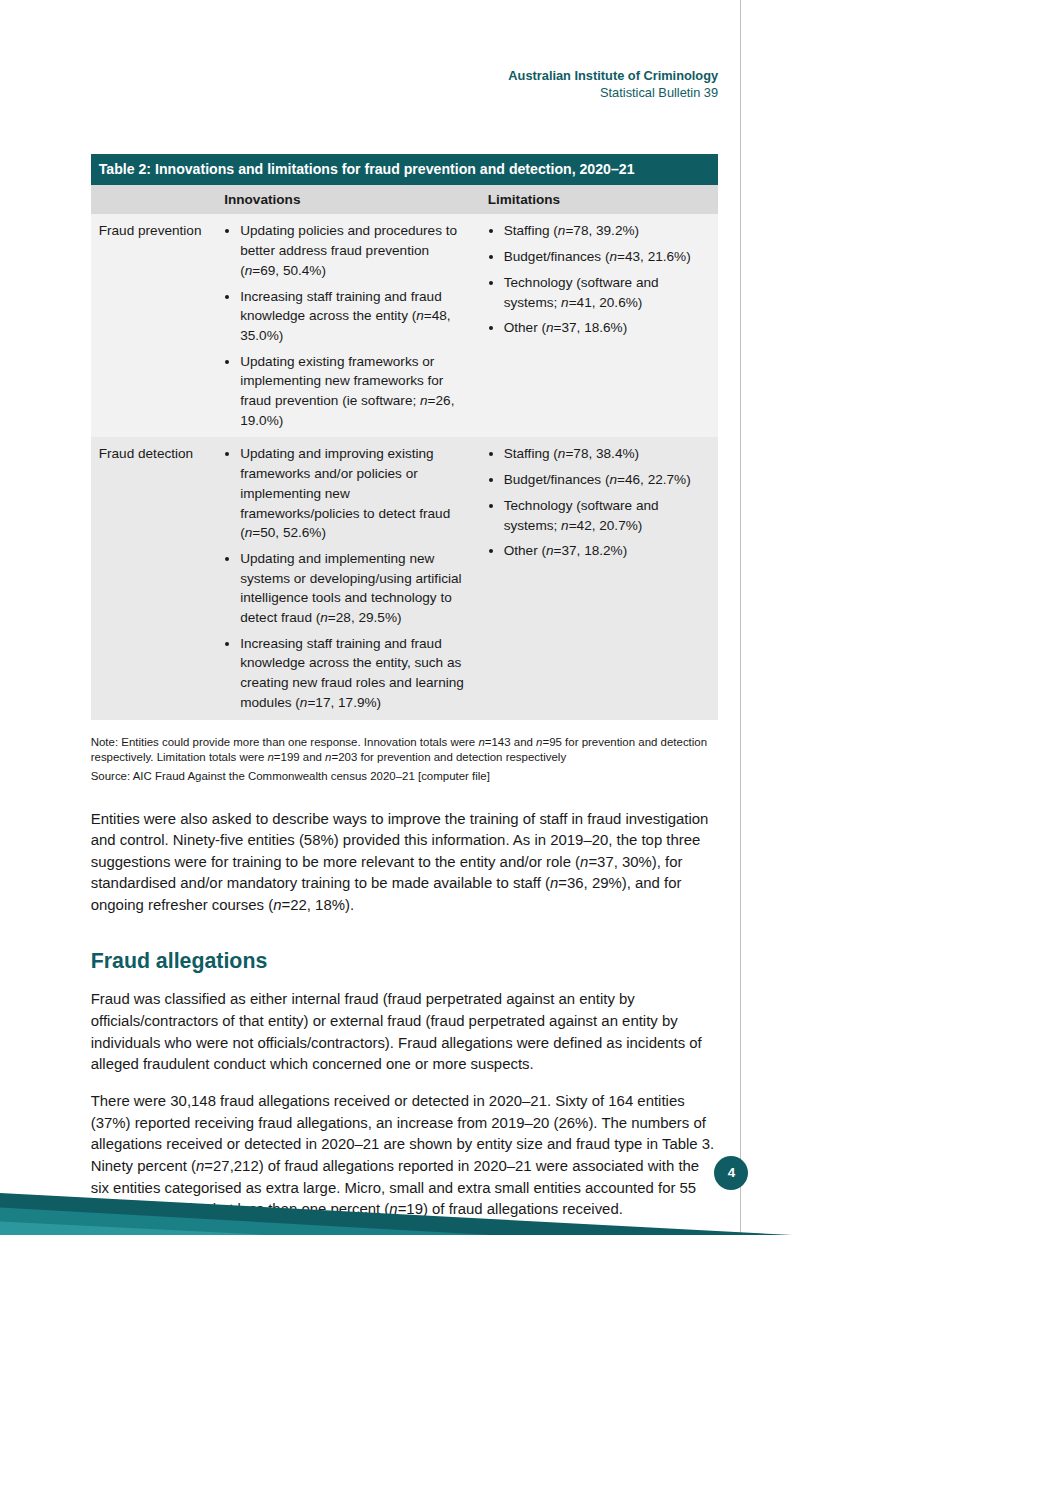Australian Institute of Criminology
Statistical Bulletin 39
Table 2: Innovations and limitations for fraud prevention and detection, 2020–21
| | Innovations | Limitations |
| --- | --- | --- |
| Fraud prevention | Updating policies and procedures to better address fraud prevention ( n =69, 50.4%) Increasing staff training and fraud knowledge across the entity ( n =48, 35.0%) Updating existing frameworks or implementing new frameworks for fraud prevention (ie software; n =26, 19.0%) | Staffing ( n =78, 39.2%) Budget/finances ( n =43, 21.6%) Technology (software and systems; n =41, 20.6%) Other ( n =37, 18.6%) |
| Fraud detection | Updating and improving existing frameworks and/or policies or implementing new frameworks/policies to detect fraud ( n =50, 52.6%) Updating and implementing new systems or developing/using artificial intelligence tools and technology to detect fraud ( n =28, 29.5%) Increasing staff training and fraud knowledge across the entity, such as creating new fraud roles and learning modules ( n =17, 17.9%) | Staffing ( n =78, 38.4%) Budget/finances ( n =46, 22.7%) Technology (software and systems; n =42, 20.7%) Other ( n =37, 18.2%) |
Note: Entities could provide more than one response. Innovation totals were n=143 and n=95 for prevention and detection respectively. Limitation totals were n=199 and n=203 for prevention and detection respectively
Source: AIC Fraud Against the Commonwealth census 2020–21 [computer file]
Entities were also asked to describe ways to improve the training of staff in fraud investigation and control. Ninety-five entities (58%) provided this information. As in 2019–20, the top three suggestions were for training to be more relevant to the entity and/or role (n=37, 30%), for standardised and/or mandatory training to be made available to staff (n=36, 29%), and for ongoing refresher courses (n=22, 18%).
Fraud allegations
Fraud was classified as either internal fraud (fraud perpetrated against an entity by officials/contractors of that entity) or external fraud (fraud perpetrated against an entity by individuals who were not officials/contractors). Fraud allegations were defined as incidents of alleged fraudulent conduct which concerned one or more suspects.
There were 30,148 fraud allegations received or detected in 2020–21. Sixty of 164 entities (37%) reported receiving fraud allegations, an increase from 2019–20 (26%). The numbers of allegations received or detected in 2020–21 are shown by entity size and fraud type in Table 3. Ninety percent (n=27,212) of fraud allegations reported in 2020–21 were associated with the six entities categorised as extra large. Micro, small and extra small entities accounted for 55 percent of entities but less than one percent (n=19) of fraud allegations received.
4